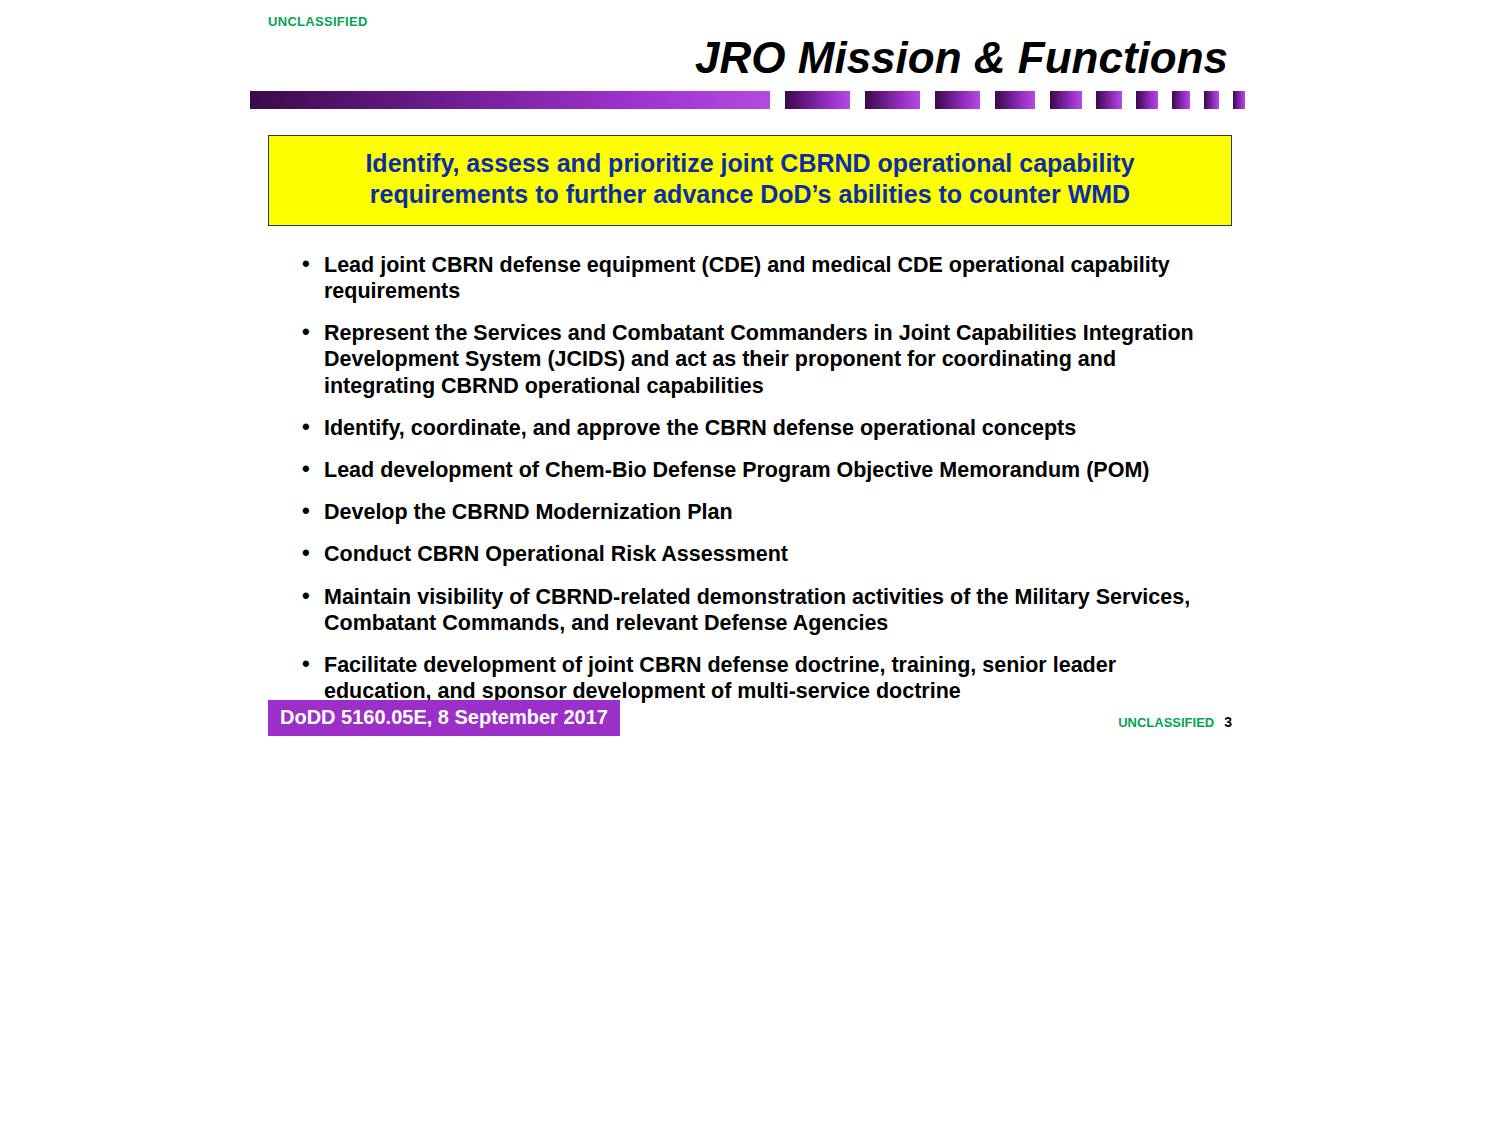UNCLASSIFIED
JRO Mission & Functions
Identify, assess and prioritize joint CBRND operational capability requirements to further advance DoD’s abilities to counter WMD
Lead joint CBRN defense equipment (CDE) and medical CDE operational capability requirements
Represent the Services and Combatant Commanders in Joint Capabilities Integration Development System (JCIDS) and act as their proponent for coordinating and integrating CBRND operational capabilities
Identify, coordinate, and approve the CBRN defense operational concepts
Lead development of Chem-Bio Defense Program Objective Memorandum (POM)
Develop the CBRND Modernization Plan
Conduct CBRN Operational Risk Assessment
Maintain visibility of CBRND-related demonstration activities of the Military Services, Combatant Commands, and relevant Defense Agencies
Facilitate development of joint CBRN defense doctrine, training, senior leader education, and sponsor development of multi-service doctrine
DoDD 5160.05E, 8 September 2017 UNCLASSIFIED3